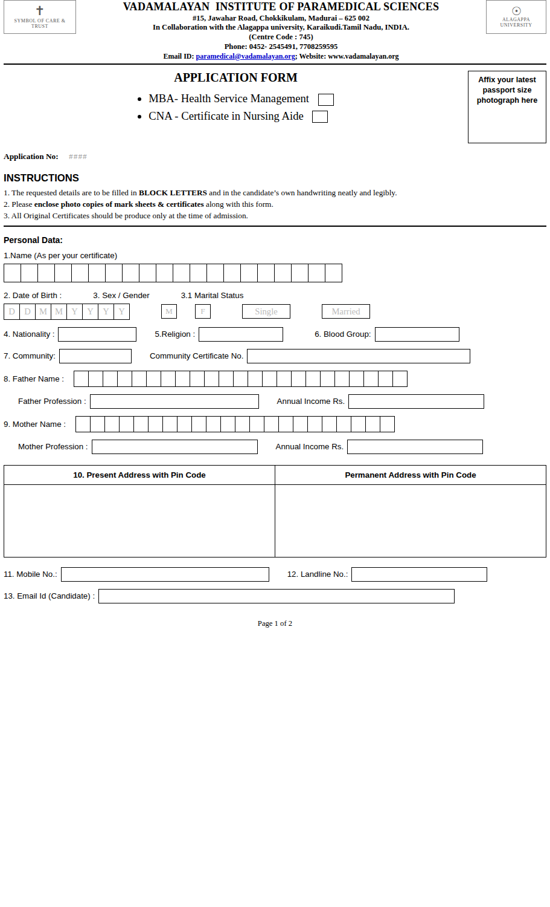✝
SYMBOL OF CARE & TRUST
VADAMALAYAN INSTITUTE OF PARAMEDICAL SCIENCES
#15, Jawahar Road, Chokkikulam, Madurai – 625 002
In Collaboration with the Alagappa university, Karaikudi.Tamil Nadu, INDIA.
(Centre Code : 745)
Phone: 0452- 2545491, 7708259595
Email ID: paramedical@vadamalayan.org; Website: www.vadamalayan.org
☉
ALAGAPPA UNIVERSITY
APPLICATION FORM
MBA- Health Service Management
CNA - Certificate in Nursing Aide
Affix your latest passport size photograph here
Application No: ####
INSTRUCTIONS
1. The requested details are to be filled in BLOCK LETTERS and in the candidate’s own handwriting neatly and legibly.
2. Please enclose photo copies of mark sheets & certificates along with this form.
3. All Original Certificates should be produce only at the time of admission.
Personal Data:
1.Name (As per your certificate)
2. Date of Birth : 3. Sex / Gender 3.1 Marital Status
| D | D | M | M | Y | Y | Y | Y |
M F Single Married
4. Nationality : 5.Religion : 6. Blood Group:
7. Community: Community Certificate No.
8. Father Name :
Father Profession : Annual Income Rs.
9. Mother Name :
Mother Profession : Annual Income Rs.
| 10. Present Address with Pin Code | Permanent Address with Pin Code |
| --- | --- |
11. Mobile No.: 12. Landline No.:
13. Email Id (Candidate) :
Page 1 of 2